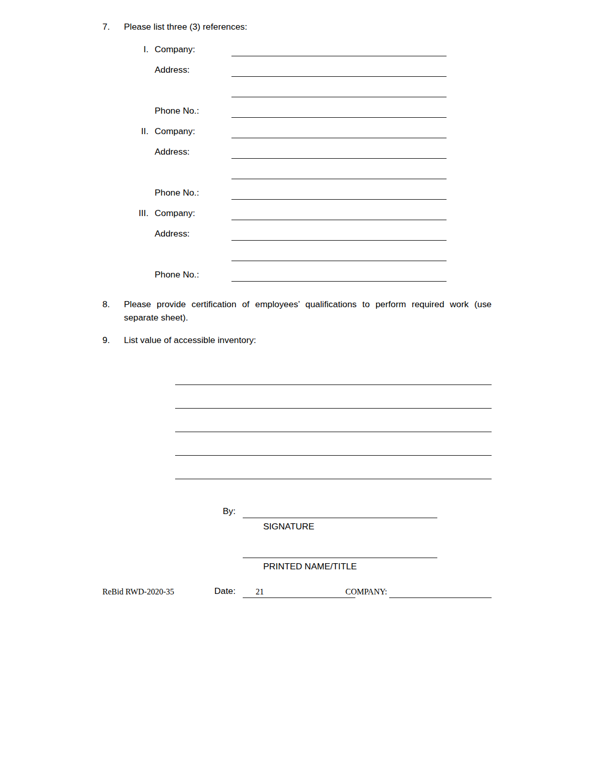7.
Please list three (3) references:
I.
Company:
Address:
Phone No.:
II.
Company:
Address:
Phone No.:
III.
Company:
Address:
Phone No.:
8.
Please provide certification of employees’ qualifications to perform required work (use separate sheet).
9.
List value of accessible inventory:
By:
SIGNATURE
PRINTED NAME/TITLE
Date:
ReBid RWD-2020-35
21
COMPANY: